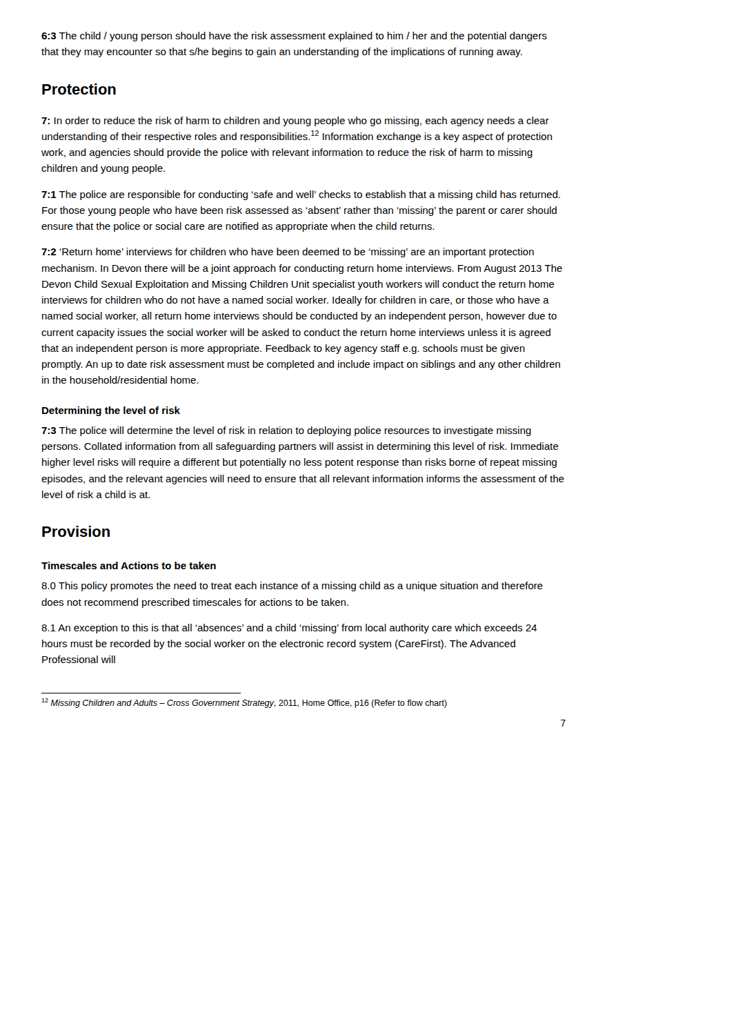6:3 The child / young person should have the risk assessment explained to him / her and the potential dangers that they may encounter so that s/he begins to gain an understanding of the implications of running away.
Protection
7: In order to reduce the risk of harm to children and young people who go missing, each agency needs a clear understanding of their respective roles and responsibilities.12 Information exchange is a key aspect of protection work, and agencies should provide the police with relevant information to reduce the risk of harm to missing children and young people.
7:1 The police are responsible for conducting ‘safe and well’ checks to establish that a missing child has returned. For those young people who have been risk assessed as ‘absent’ rather than ‘missing’ the parent or carer should ensure that the police or social care are notified as appropriate when the child returns.
7:2 ‘Return home’ interviews for children who have been deemed to be ‘missing’ are an important protection mechanism. In Devon there will be a joint approach for conducting return home interviews. From August 2013 The Devon Child Sexual Exploitation and Missing Children Unit specialist youth workers will conduct the return home interviews for children who do not have a named social worker. Ideally for children in care, or those who have a named social worker, all return home interviews should be conducted by an independent person, however due to current capacity issues the social worker will be asked to conduct the return home interviews unless it is agreed that an independent person is more appropriate. Feedback to key agency staff e.g. schools must be given promptly. An up to date risk assessment must be completed and include impact on siblings and any other children in the household/residential home.
Determining the level of risk
7:3 The police will determine the level of risk in relation to deploying police resources to investigate missing persons. Collated information from all safeguarding partners will assist in determining this level of risk. Immediate higher level risks will require a different but potentially no less potent response than risks borne of repeat missing episodes, and the relevant agencies will need to ensure that all relevant information informs the assessment of the level of risk a child is at.
Provision
Timescales and Actions to be taken
8.0 This policy promotes the need to treat each instance of a missing child as a unique situation and therefore does not recommend prescribed timescales for actions to be taken.
8.1 An exception to this is that all ‘absences’ and a child ‘missing’ from local authority care which exceeds 24 hours must be recorded by the social worker on the electronic record system (CareFirst). The Advanced Professional will
12 Missing Children and Adults – Cross Government Strategy, 2011, Home Office, p16 (Refer to flow chart)
7